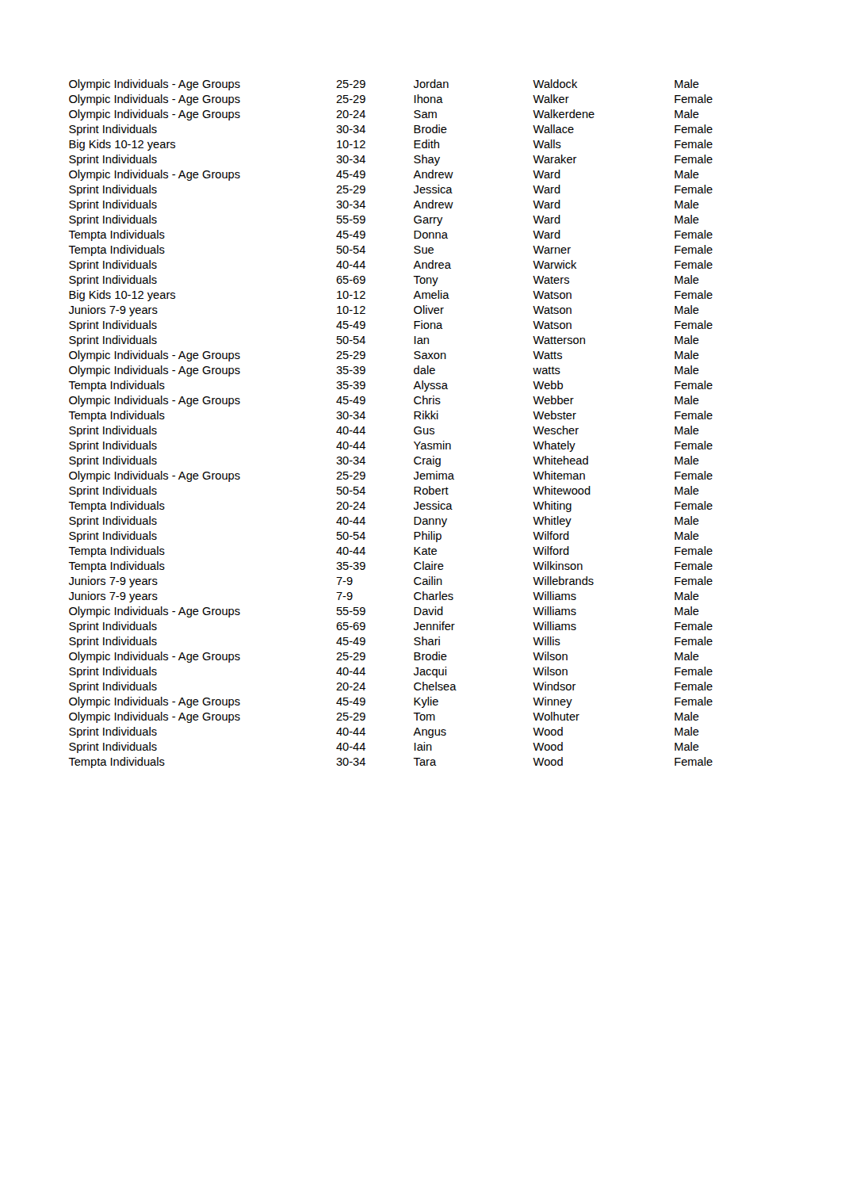| Olympic Individuals - Age Groups | 25-29 | Jordan | Waldock | Male |
| Olympic Individuals - Age Groups | 25-29 | Ihona | Walker | Female |
| Olympic Individuals - Age Groups | 20-24 | Sam | Walkerdene | Male |
| Sprint Individuals | 30-34 | Brodie | Wallace | Female |
| Big Kids 10-12 years | 10-12 | Edith | Walls | Female |
| Sprint Individuals | 30-34 | Shay | Waraker | Female |
| Olympic Individuals - Age Groups | 45-49 | Andrew | Ward | Male |
| Sprint Individuals | 25-29 | Jessica | Ward | Female |
| Sprint Individuals | 30-34 | Andrew | Ward | Male |
| Sprint Individuals | 55-59 | Garry | Ward | Male |
| Tempta Individuals | 45-49 | Donna | Ward | Female |
| Tempta Individuals | 50-54 | Sue | Warner | Female |
| Sprint Individuals | 40-44 | Andrea | Warwick | Female |
| Sprint Individuals | 65-69 | Tony | Waters | Male |
| Big Kids 10-12 years | 10-12 | Amelia | Watson | Female |
| Juniors 7-9 years | 10-12 | Oliver | Watson | Male |
| Sprint Individuals | 45-49 | Fiona | Watson | Female |
| Sprint Individuals | 50-54 | Ian | Watterson | Male |
| Olympic Individuals - Age Groups | 25-29 | Saxon | Watts | Male |
| Olympic Individuals - Age Groups | 35-39 | dale | watts | Male |
| Tempta Individuals | 35-39 | Alyssa | Webb | Female |
| Olympic Individuals - Age Groups | 45-49 | Chris | Webber | Male |
| Tempta Individuals | 30-34 | Rikki | Webster | Female |
| Sprint Individuals | 40-44 | Gus | Wescher | Male |
| Sprint Individuals | 40-44 | Yasmin | Whately | Female |
| Sprint Individuals | 30-34 | Craig | Whitehead | Male |
| Olympic Individuals - Age Groups | 25-29 | Jemima | Whiteman | Female |
| Sprint Individuals | 50-54 | Robert | Whitewood | Male |
| Tempta Individuals | 20-24 | Jessica | Whiting | Female |
| Sprint Individuals | 40-44 | Danny | Whitley | Male |
| Sprint Individuals | 50-54 | Philip | Wilford | Male |
| Tempta Individuals | 40-44 | Kate | Wilford | Female |
| Tempta Individuals | 35-39 | Claire | Wilkinson | Female |
| Juniors 7-9 years | 7-9 | Cailin | Willebrands | Female |
| Juniors 7-9 years | 7-9 | Charles | Williams | Male |
| Olympic Individuals - Age Groups | 55-59 | David | Williams | Male |
| Sprint Individuals | 65-69 | Jennifer | Williams | Female |
| Sprint Individuals | 45-49 | Shari | Willis | Female |
| Olympic Individuals - Age Groups | 25-29 | Brodie | Wilson | Male |
| Sprint Individuals | 40-44 | Jacqui | Wilson | Female |
| Sprint Individuals | 20-24 | Chelsea | Windsor | Female |
| Olympic Individuals - Age Groups | 45-49 | Kylie | Winney | Female |
| Olympic Individuals - Age Groups | 25-29 | Tom | Wolhuter | Male |
| Sprint Individuals | 40-44 | Angus | Wood | Male |
| Sprint Individuals | 40-44 | Iain | Wood | Male |
| Tempta Individuals | 30-34 | Tara | Wood | Female |